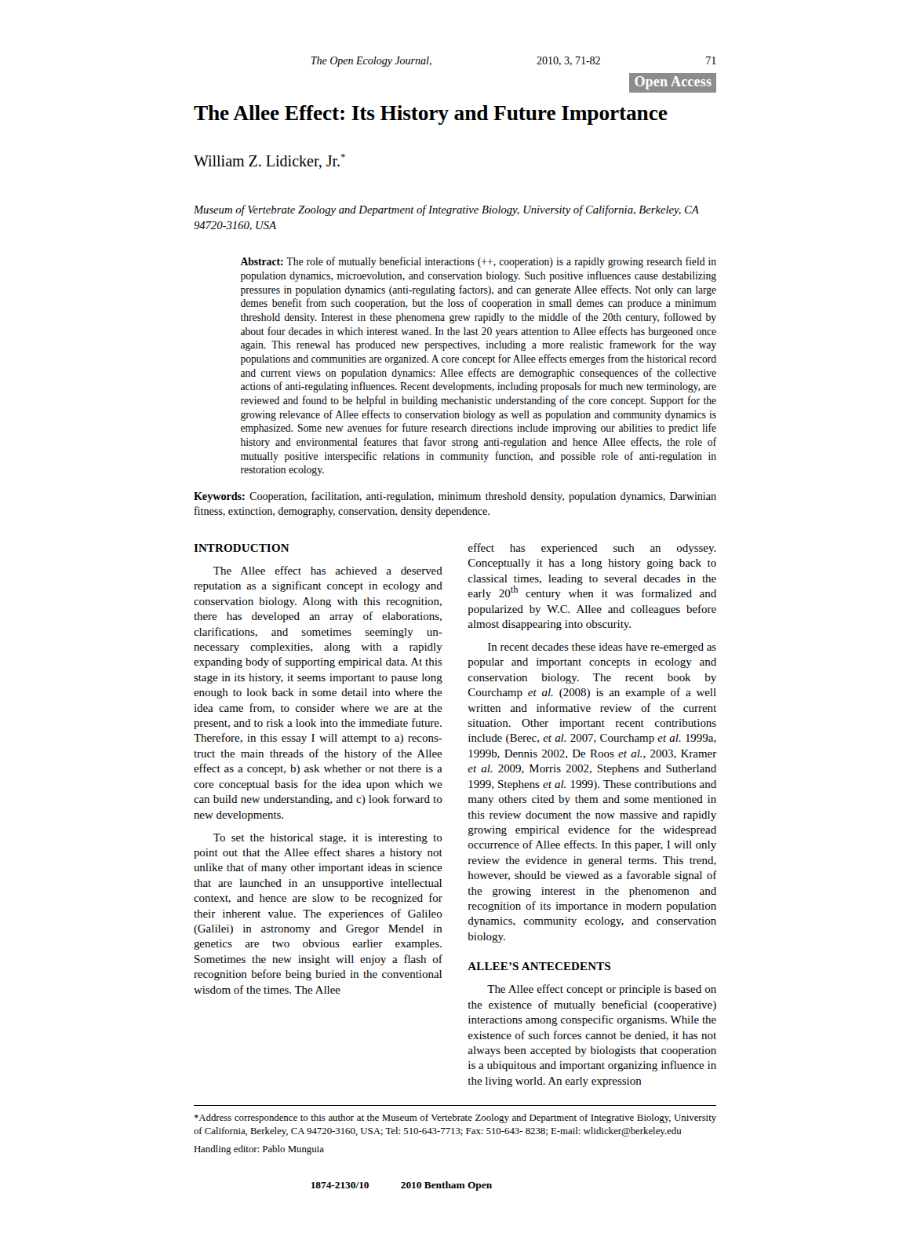The Open Ecology Journal, 2010, 3, 71-82 71
Open Access
The Allee Effect: Its History and Future Importance
William Z. Lidicker, Jr.*
Museum of Vertebrate Zoology and Department of Integrative Biology, University of California, Berkeley, CA 94720-3160, USA
Abstract: The role of mutually beneficial interactions (++, cooperation) is a rapidly growing research field in population dynamics, microevolution, and conservation biology. Such positive influences cause destabilizing pressures in population dynamics (anti-regulating factors), and can generate Allee effects. Not only can large demes benefit from such cooperation, but the loss of cooperation in small demes can produce a minimum threshold density. Interest in these phenomena grew rapidly to the middle of the 20th century, followed by about four decades in which interest waned. In the last 20 years attention to Allee effects has burgeoned once again. This renewal has produced new perspectives, including a more realistic framework for the way populations and communities are organized. A core concept for Allee effects emerges from the historical record and current views on population dynamics: Allee effects are demographic consequences of the collective actions of anti-regulating influences. Recent developments, including proposals for much new terminology, are reviewed and found to be helpful in building mechanistic understanding of the core concept. Support for the growing relevance of Allee effects to conservation biology as well as population and community dynamics is emphasized. Some new avenues for future research directions include improving our abilities to predict life history and environmental features that favor strong anti-regulation and hence Allee effects, the role of mutually positive interspecific relations in community function, and possible role of anti-regulation in restoration ecology.
Keywords: Cooperation, facilitation, anti-regulation, minimum threshold density, population dynamics, Darwinian fitness, extinction, demography, conservation, density dependence.
INTRODUCTION
The Allee effect has achieved a deserved reputation as a significant concept in ecology and conservation biology. Along with this recognition, there has developed an array of elaborations, clarifications, and sometimes seemingly un-necessary complexities, along with a rapidly expanding body of supporting empirical data. At this stage in its history, it seems important to pause long enough to look back in some detail into where the idea came from, to consider where we are at the present, and to risk a look into the immediate future. Therefore, in this essay I will attempt to a) recons-truct the main threads of the history of the Allee effect as a concept, b) ask whether or not there is a core conceptual basis for the idea upon which we can build new understanding, and c) look forward to new developments.
To set the historical stage, it is interesting to point out that the Allee effect shares a history not unlike that of many other important ideas in science that are launched in an unsupportive intellectual context, and hence are slow to be recognized for their inherent value. The experiences of Galileo (Galilei) in astronomy and Gregor Mendel in genetics are two obvious earlier examples. Sometimes the new insight will enjoy a flash of recognition before being buried in the conventional wisdom of the times. The Allee
effect has experienced such an odyssey. Conceptually it has a long history going back to classical times, leading to several decades in the early 20th century when it was formalized and popularized by W.C. Allee and colleagues before almost disappearing into obscurity.
In recent decades these ideas have re-emerged as popular and important concepts in ecology and conservation biology. The recent book by Courchamp et al. (2008) is an example of a well written and informative review of the current situation. Other important recent contributions include (Berec, et al. 2007, Courchamp et al. 1999a, 1999b, Dennis 2002, De Roos et al., 2003, Kramer et al. 2009, Morris 2002, Stephens and Sutherland 1999, Stephens et al. 1999). These contributions and many others cited by them and some mentioned in this review document the now massive and rapidly growing empirical evidence for the widespread occurrence of Allee effects. In this paper, I will only review the evidence in general terms. This trend, however, should be viewed as a favorable signal of the growing interest in the phenomenon and recognition of its importance in modern population dynamics, community ecology, and conservation biology.
ALLEE’S ANTECEDENTS
The Allee effect concept or principle is based on the existence of mutually beneficial (cooperative) interactions among conspecific organisms. While the existence of such forces cannot be denied, it has not always been accepted by biologists that cooperation is a ubiquitous and important organizing influence in the living world. An early expression
*Address correspondence to this author at the Museum of Vertebrate Zoology and Department of Integrative Biology, University of California, Berkeley, CA 94720-3160, USA; Tel: 510-643-7713; Fax: 510-643- 8238; E-mail: wlidicker@berkeley.edu
Handling editor: Pablo Munguia
1874-2130/10 2010 Bentham Open